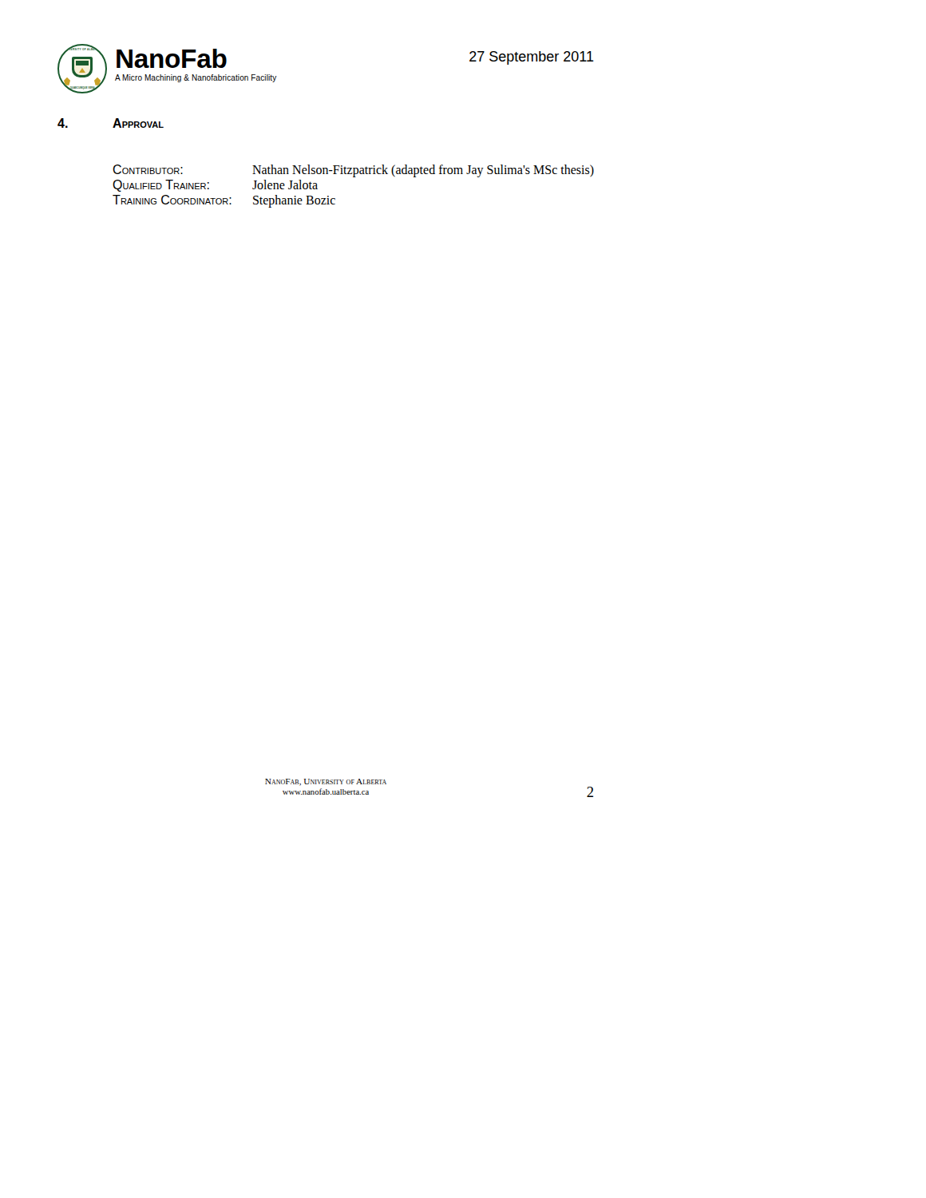UNIVERSITY OF ALBERTA
QUAECUMQUE VERA
NanoFab
A Micro Machining & Nanofabrication Facility
27 September 2011
4.
Approval
| Contributor: | Nathan Nelson-Fitzpatrick (adapted from Jay Sulima's MSc thesis) |
| Qualified Trainer: | Jolene Jalota |
| Training Coordinator: | Stephanie Bozic |
NanoFab, University of Alberta
www.nanofab.ualberta.ca
2